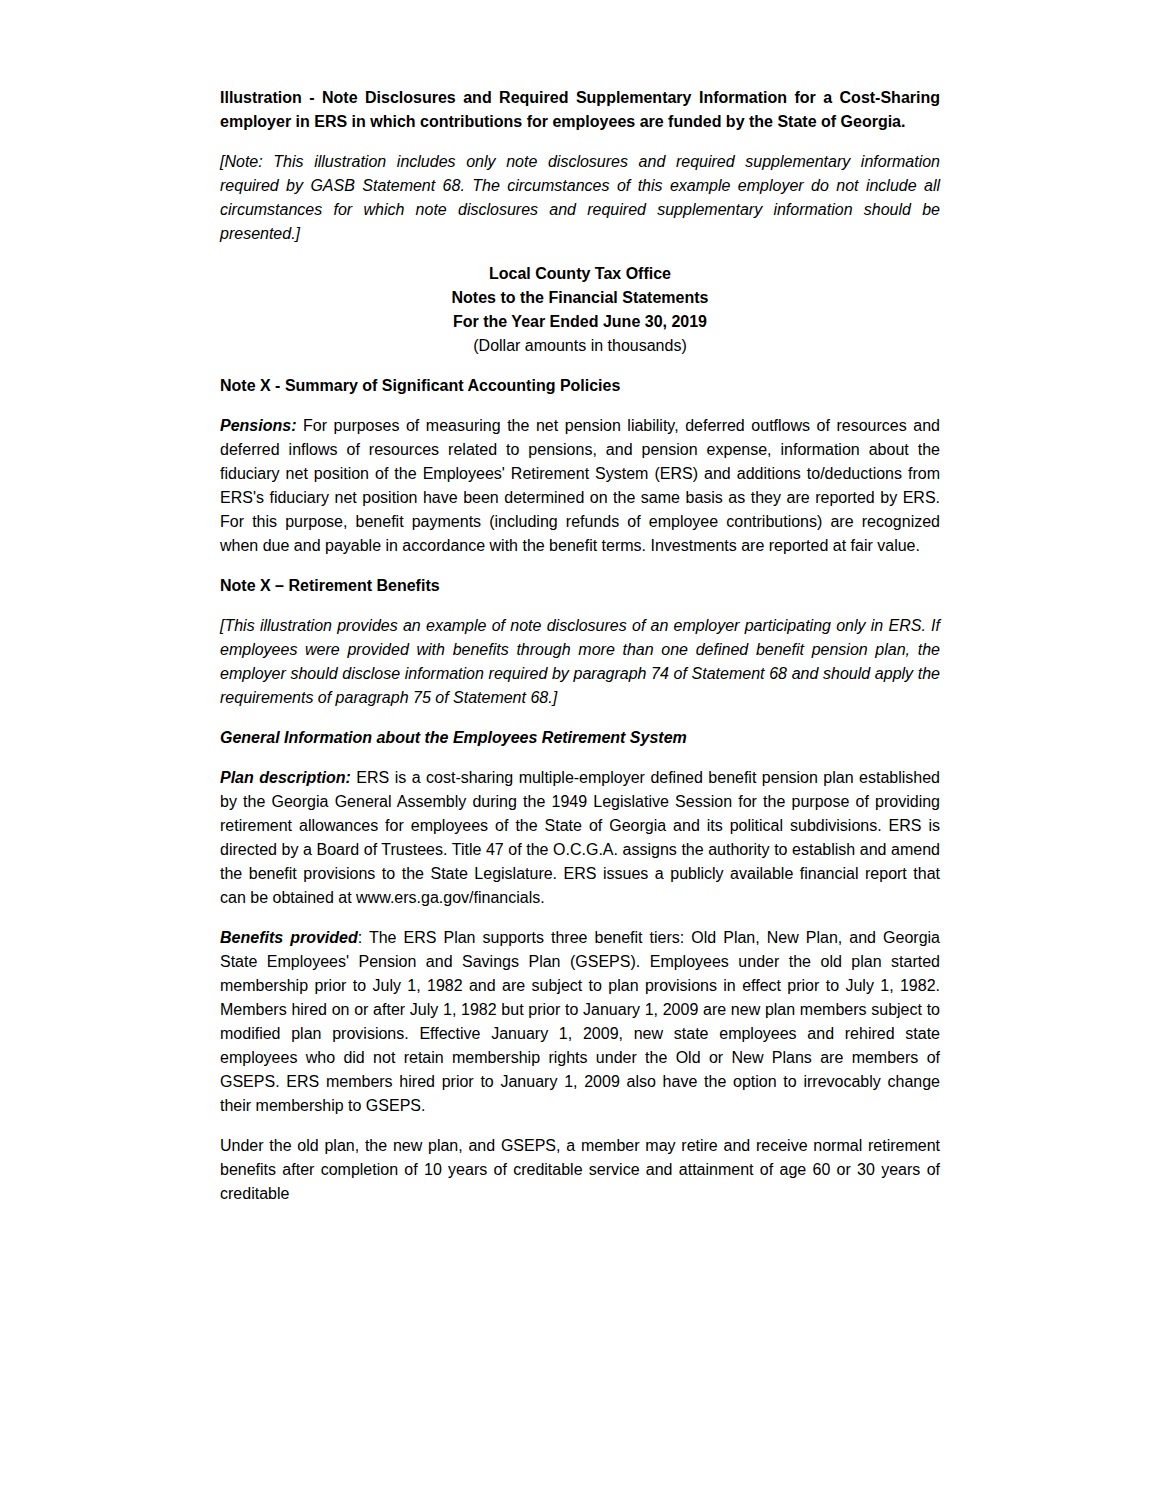Illustration - Note Disclosures and Required Supplementary Information for a Cost-Sharing employer in ERS in which contributions for employees are funded by the State of Georgia.
[Note: This illustration includes only note disclosures and required supplementary information required by GASB Statement 68. The circumstances of this example employer do not include all circumstances for which note disclosures and required supplementary information should be presented.]
Local County Tax Office
Notes to the Financial Statements
For the Year Ended June 30, 2019
(Dollar amounts in thousands)
Note X - Summary of Significant Accounting Policies
Pensions: For purposes of measuring the net pension liability, deferred outflows of resources and deferred inflows of resources related to pensions, and pension expense, information about the fiduciary net position of the Employees' Retirement System (ERS) and additions to/deductions from ERS's fiduciary net position have been determined on the same basis as they are reported by ERS. For this purpose, benefit payments (including refunds of employee contributions) are recognized when due and payable in accordance with the benefit terms. Investments are reported at fair value.
Note X – Retirement Benefits
[This illustration provides an example of note disclosures of an employer participating only in ERS. If employees were provided with benefits through more than one defined benefit pension plan, the employer should disclose information required by paragraph 74 of Statement 68 and should apply the requirements of paragraph 75 of Statement 68.]
General Information about the Employees Retirement System
Plan description: ERS is a cost-sharing multiple-employer defined benefit pension plan established by the Georgia General Assembly during the 1949 Legislative Session for the purpose of providing retirement allowances for employees of the State of Georgia and its political subdivisions. ERS is directed by a Board of Trustees. Title 47 of the O.C.G.A. assigns the authority to establish and amend the benefit provisions to the State Legislature. ERS issues a publicly available financial report that can be obtained at www.ers.ga.gov/financials.
Benefits provided: The ERS Plan supports three benefit tiers: Old Plan, New Plan, and Georgia State Employees' Pension and Savings Plan (GSEPS). Employees under the old plan started membership prior to July 1, 1982 and are subject to plan provisions in effect prior to July 1, 1982. Members hired on or after July 1, 1982 but prior to January 1, 2009 are new plan members subject to modified plan provisions. Effective January 1, 2009, new state employees and rehired state employees who did not retain membership rights under the Old or New Plans are members of GSEPS. ERS members hired prior to January 1, 2009 also have the option to irrevocably change their membership to GSEPS.
Under the old plan, the new plan, and GSEPS, a member may retire and receive normal retirement benefits after completion of 10 years of creditable service and attainment of age 60 or 30 years of creditable